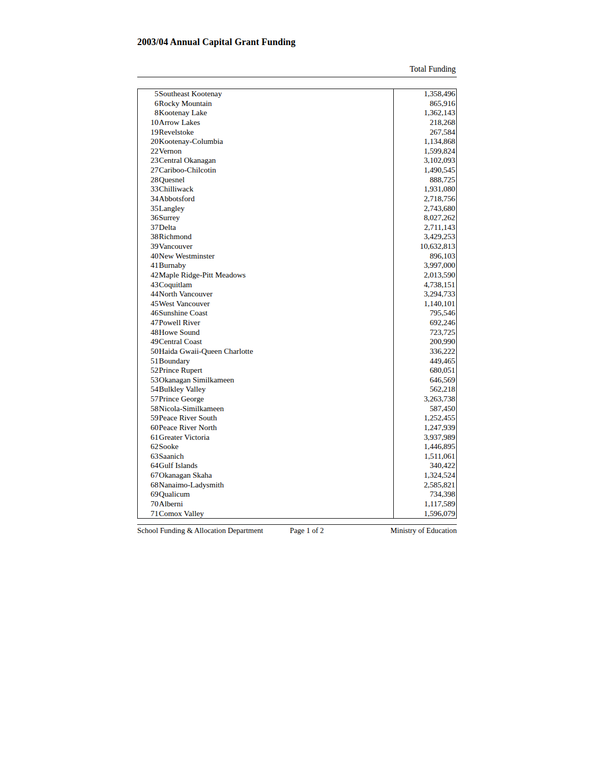2003/04 Annual Capital Grant Funding
Total Funding
| 5 | Southeast Kootenay | 1,358,496 |
| 6 | Rocky Mountain | 865,916 |
| 8 | Kootenay Lake | 1,362,143 |
| 10 | Arrow Lakes | 218,268 |
| 19 | Revelstoke | 267,584 |
| 20 | Kootenay-Columbia | 1,134,868 |
| 22 | Vernon | 1,599,824 |
| 23 | Central Okanagan | 3,102,093 |
| 27 | Cariboo-Chilcotin | 1,490,545 |
| 28 | Quesnel | 888,725 |
| 33 | Chilliwack | 1,931,080 |
| 34 | Abbotsford | 2,718,756 |
| 35 | Langley | 2,743,680 |
| 36 | Surrey | 8,027,262 |
| 37 | Delta | 2,711,143 |
| 38 | Richmond | 3,429,253 |
| 39 | Vancouver | 10,632,813 |
| 40 | New Westminster | 896,103 |
| 41 | Burnaby | 3,997,000 |
| 42 | Maple Ridge-Pitt Meadows | 2,013,590 |
| 43 | Coquitlam | 4,738,151 |
| 44 | North Vancouver | 3,294,733 |
| 45 | West Vancouver | 1,140,101 |
| 46 | Sunshine Coast | 795,546 |
| 47 | Powell River | 692,246 |
| 48 | Howe Sound | 723,725 |
| 49 | Central Coast | 200,990 |
| 50 | Haida Gwaii-Queen Charlotte | 336,222 |
| 51 | Boundary | 449,465 |
| 52 | Prince Rupert | 680,051 |
| 53 | Okanagan Similkameen | 646,569 |
| 54 | Bulkley Valley | 562,218 |
| 57 | Prince George | 3,263,738 |
| 58 | Nicola-Similkameen | 587,450 |
| 59 | Peace River South | 1,252,455 |
| 60 | Peace River North | 1,247,939 |
| 61 | Greater Victoria | 3,937,989 |
| 62 | Sooke | 1,446,895 |
| 63 | Saanich | 1,511,061 |
| 64 | Gulf Islands | 340,422 |
| 67 | Okanagan Skaha | 1,324,524 |
| 68 | Nanaimo-Ladysmith | 2,585,821 |
| 69 | Qualicum | 734,398 |
| 70 | Alberni | 1,117,589 |
| 71 | Comox Valley | 1,596,079 |
School Funding & Allocation Department
Page 1 of 2
Ministry of Education